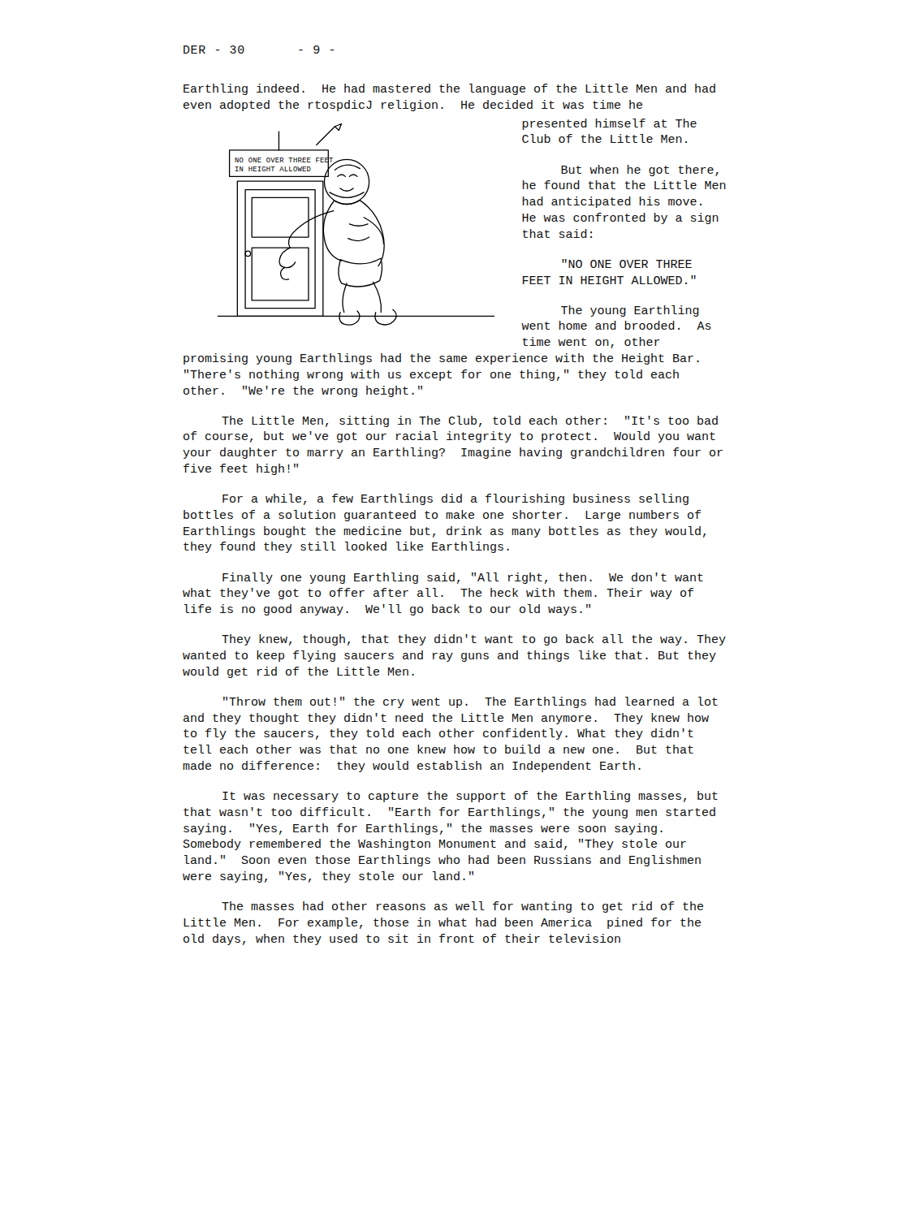DER - 30 - 9 -
Earthling indeed. He had mastered the language of the Little Men and had even adopted the rtospdicJ religion. He decided it was time he
NO ONE OVER THREE FEET IN HEIGHT ALLOWED
presented himself at The Club of the Little Men.
But when he got there, he found that the Little Men had anticipated his move. He was confronted by a sign that said:
"NO ONE OVER THREE FEET IN HEIGHT ALLOWED."
The young Earthling went home and brooded. As time went on, other promising young Earthlings had the same experience with the Height Bar. "There's nothing wrong with us except for one thing," they told each other. "We're the wrong height."
The Little Men, sitting in The Club, told each other: "It's too bad of course, but we've got our racial integrity to protect. Would you want your daughter to marry an Earthling? Imagine having grandchildren four or five feet high!"
For a while, a few Earthlings did a flourishing business selling bottles of a solution guaranteed to make one shorter. Large numbers of Earthlings bought the medicine but, drink as many bottles as they would, they found they still looked like Earthlings.
Finally one young Earthling said, "All right, then. We don't want what they've got to offer after all. The heck with them. Their way of life is no good anyway. We'll go back to our old ways."
They knew, though, that they didn't want to go back all the way. They wanted to keep flying saucers and ray guns and things like that. But they would get rid of the Little Men.
"Throw them out!" the cry went up. The Earthlings had learned a lot and they thought they didn't need the Little Men anymore. They knew how to fly the saucers, they told each other confidently. What they didn't tell each other was that no one knew how to build a new one. But that made no difference: they would establish an Independent Earth.
It was necessary to capture the support of the Earthling masses, but that wasn't too difficult. "Earth for Earthlings," the young men started saying. "Yes, Earth for Earthlings," the masses were soon saying. Somebody remembered the Washington Monument and said, "They stole our land." Soon even those Earthlings who had been Russians and Englishmen were saying, "Yes, they stole our land."
The masses had other reasons as well for wanting to get rid of the Little Men. For example, those in what had been America pined for the old days, when they used to sit in front of their television